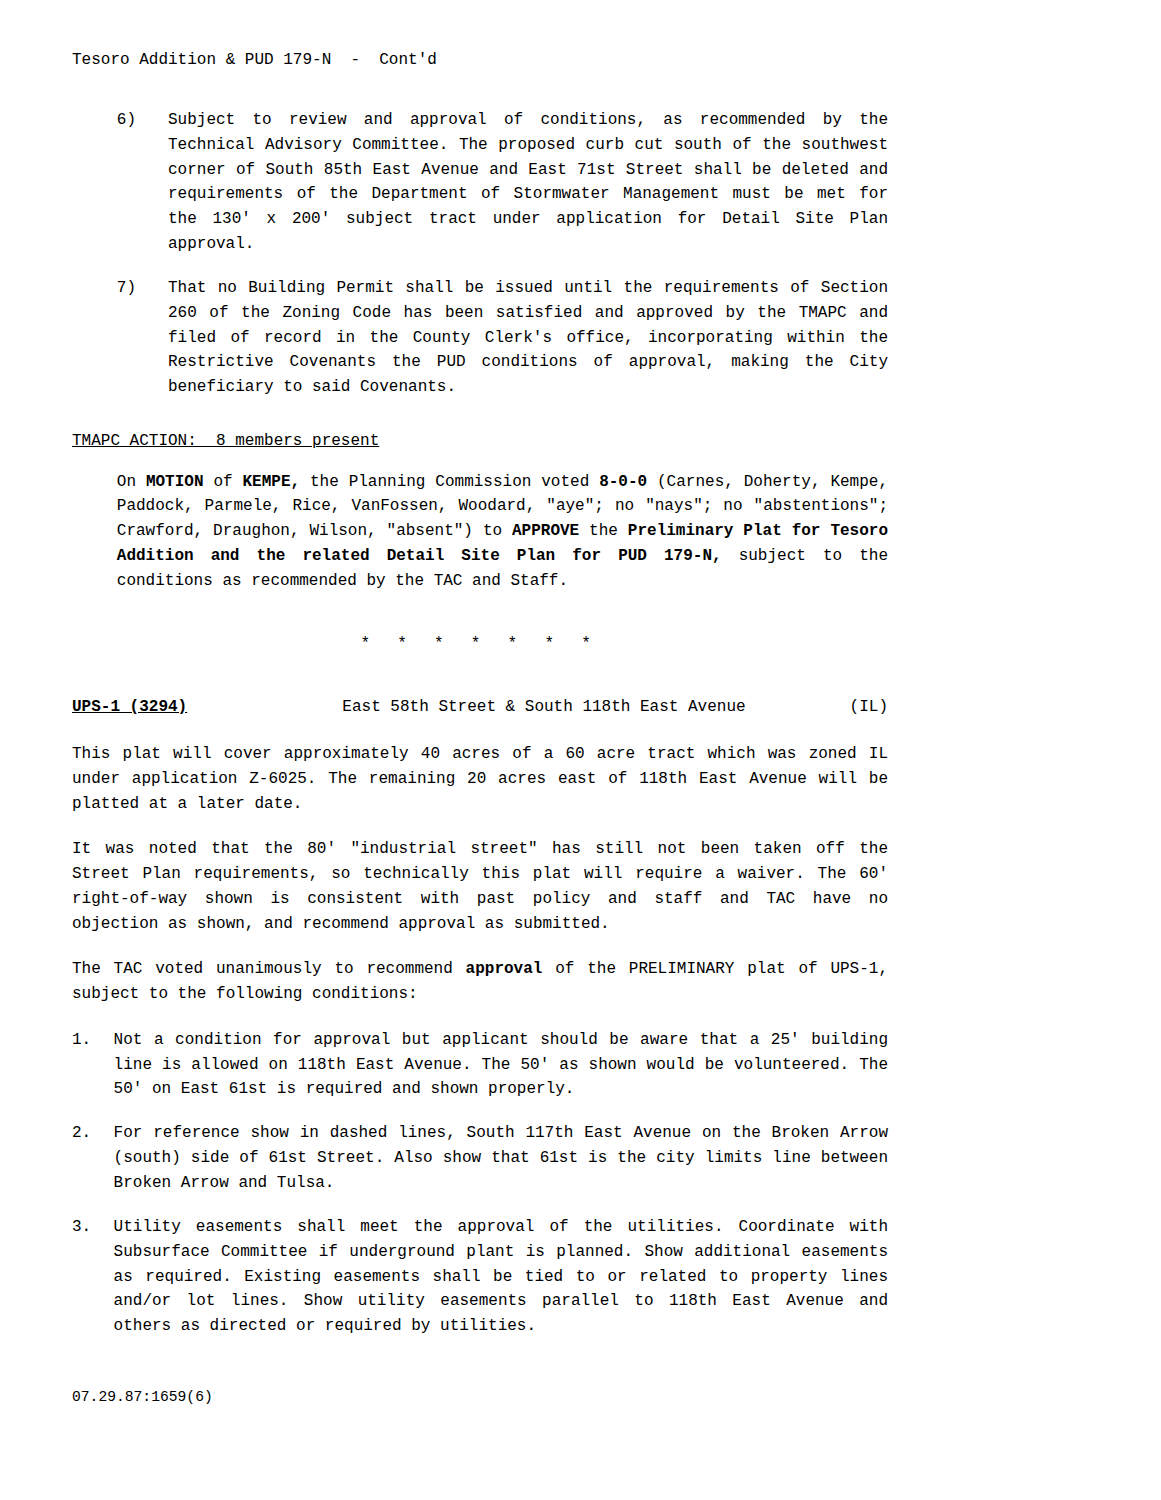Tesoro Addition & PUD 179-N - Cont'd
6)
Subject to review and approval of conditions, as recommended by the Technical Advisory Committee. The proposed curb cut south of the southwest corner of South 85th East Avenue and East 71st Street shall be deleted and requirements of the Department of Stormwater Management must be met for the 130' x 200' subject tract under application for Detail Site Plan approval.
7)
That no Building Permit shall be issued until the requirements of Section 260 of the Zoning Code has been satisfied and approved by the TMAPC and filed of record in the County Clerk's office, incorporating within the Restrictive Covenants the PUD conditions of approval, making the City beneficiary to said Covenants.
TMAPC ACTION: 8 members present
On MOTION of KEMPE, the Planning Commission voted 8-0-0 (Carnes, Doherty, Kempe, Paddock, Parmele, Rice, VanFossen, Woodard, "aye"; no "nays"; no "abstentions"; Crawford, Draughon, Wilson, "absent") to APPROVE the Preliminary Plat for Tesoro Addition and the related Detail Site Plan for PUD 179-N, subject to the conditions as recommended by the TAC and Staff.
* * * * * * *
UPS-1 (3294)
East 58th Street & South 118th East Avenue
(IL)
This plat will cover approximately 40 acres of a 60 acre tract which was zoned IL under application Z-6025. The remaining 20 acres east of 118th East Avenue will be platted at a later date.
It was noted that the 80' "industrial street" has still not been taken off the Street Plan requirements, so technically this plat will require a waiver. The 60' right-of-way shown is consistent with past policy and staff and TAC have no objection as shown, and recommend approval as submitted.
The TAC voted unanimously to recommend approval of the PRELIMINARY plat of UPS-1, subject to the following conditions:
1.
Not a condition for approval but applicant should be aware that a 25' building line is allowed on 118th East Avenue. The 50' as shown would be volunteered. The 50' on East 61st is required and shown properly.
2.
For reference show in dashed lines, South 117th East Avenue on the Broken Arrow (south) side of 61st Street. Also show that 61st is the city limits line between Broken Arrow and Tulsa.
3.
Utility easements shall meet the approval of the utilities. Coordinate with Subsurface Committee if underground plant is planned. Show additional easements as required. Existing easements shall be tied to or related to property lines and/or lot lines. Show utility easements parallel to 118th East Avenue and others as directed or required by utilities.
07.29.87:1659(6)